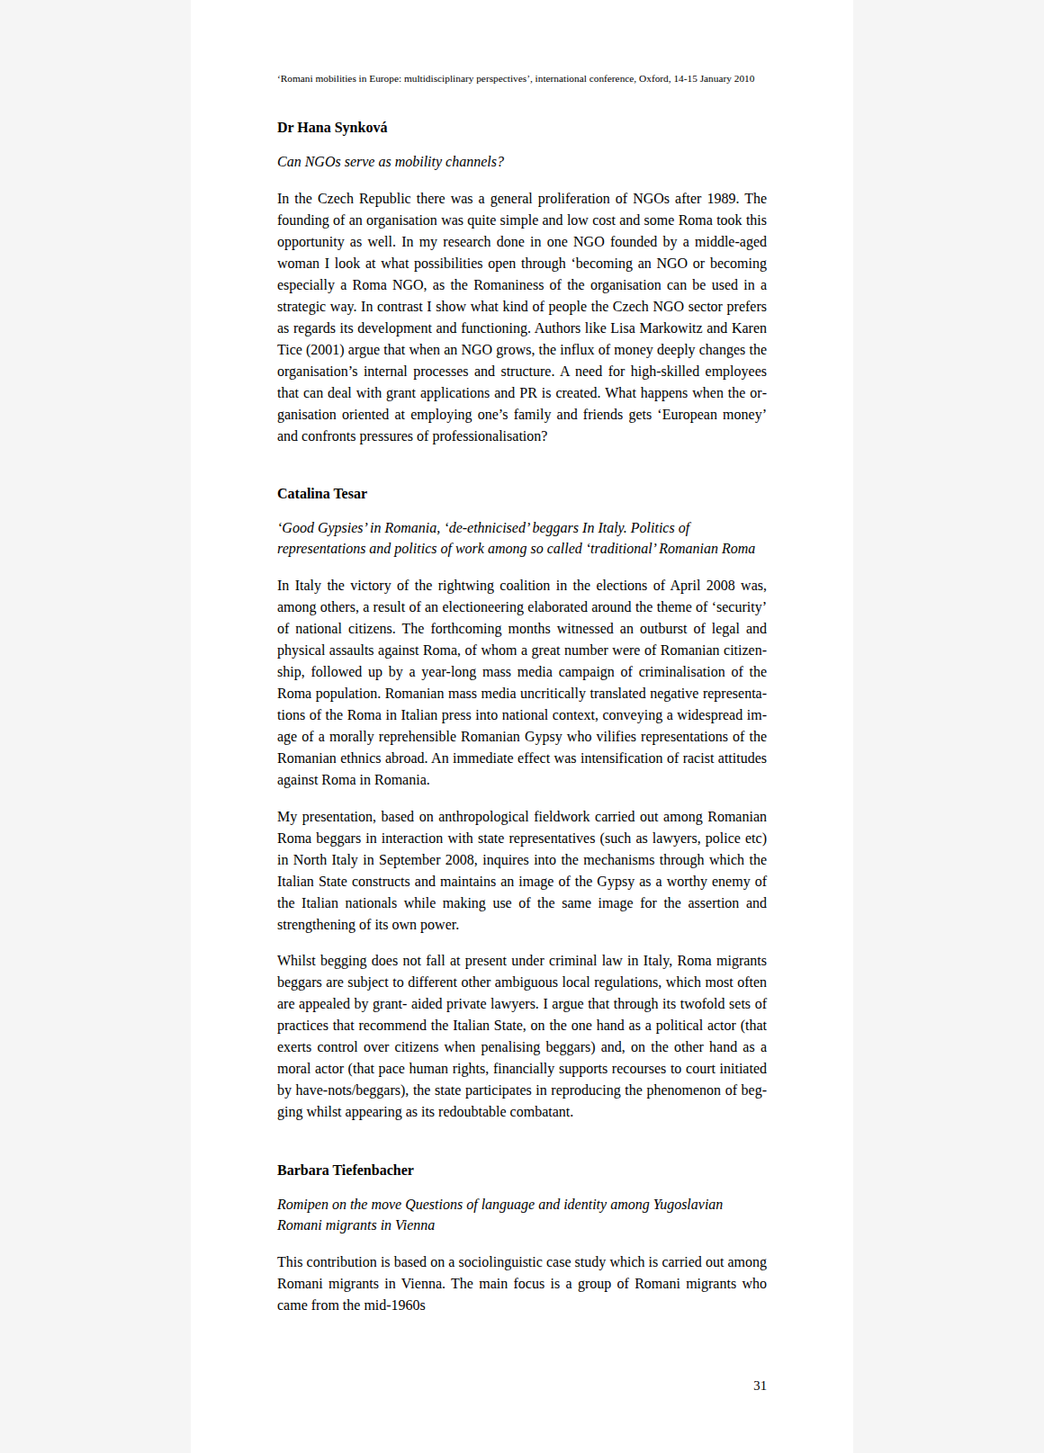‘Romani mobilities in Europe: multidisciplinary perspectives’, international conference, Oxford, 14-15 January 2010
Dr Hana Synková
Can NGOs serve as mobility channels?
In the Czech Republic there was a general proliferation of NGOs after 1989. The founding of an organisation was quite simple and low cost and some Roma took this opportunity as well. In my research done in one NGO founded by a middle-aged woman I look at what possibilities open through ‘becoming an NGO or becoming especially a Roma NGO, as the Romaniness of the organisation can be used in a strategic way. In contrast I show what kind of people the Czech NGO sector prefers as regards its development and functioning. Authors like Lisa Markowitz and Karen Tice (2001) argue that when an NGO grows, the influx of money deeply changes the organisation’s internal processes and structure. A need for high-skilled employees that can deal with grant applications and PR is created. What happens when the organisation oriented at employing one’s family and friends gets ‘European money’ and confronts pressures of professionalisation?
Catalina Tesar
‘Good Gypsies’ in Romania, ‘de-ethnicised’ beggars In Italy. Politics of representations and politics of work among so called ‘traditional’ Romanian Roma
In Italy the victory of the rightwing coalition in the elections of April 2008 was, among others, a result of an electioneering elaborated around the theme of ‘security’ of national citizens. The forthcoming months witnessed an outburst of legal and physical assaults against Roma, of whom a great number were of Romanian citizenship, followed up by a year-long mass media campaign of criminalisation of the Roma population. Romanian mass media uncritically translated negative representations of the Roma in Italian press into national context, conveying a widespread image of a morally reprehensible Romanian Gypsy who vilifies representations of the Romanian ethnics abroad. An immediate effect was intensification of racist attitudes against Roma in Romania.
My presentation, based on anthropological fieldwork carried out among Romanian Roma beggars in interaction with state representatives (such as lawyers, police etc) in North Italy in September 2008, inquires into the mechanisms through which the Italian State constructs and maintains an image of the Gypsy as a worthy enemy of the Italian nationals while making use of the same image for the assertion and strengthening of its own power.
Whilst begging does not fall at present under criminal law in Italy, Roma migrants beggars are subject to different other ambiguous local regulations, which most often are appealed by grant- aided private lawyers. I argue that through its twofold sets of practices that recommend the Italian State, on the one hand as a political actor (that exerts control over citizens when penalising beggars) and, on the other hand as a moral actor (that pace human rights, financially supports recourses to court initiated by have-nots/beggars), the state participates in reproducing the phenomenon of begging whilst appearing as its redoubtable combatant.
Barbara Tiefenbacher
Romipen on the move Questions of language and identity among Yugoslavian Romani migrants in Vienna
This contribution is based on a sociolinguistic case study which is carried out among Romani migrants in Vienna. The main focus is a group of Romani migrants who came from the mid-1960s
31